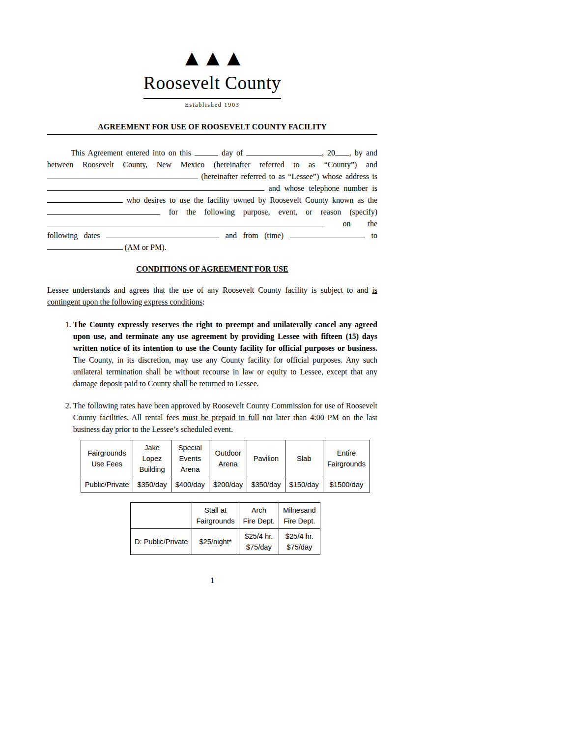▲▲▲
Roosevelt County
Established 1903
Agreement for Use of Roosevelt County Facility
This Agreement entered into on this day of , 20 , by and between Roosevelt County, New Mexico (hereinafter referred to as “County”) and (hereinafter referred to as “Lessee”) whose address is and whose telephone number is who desires to use the facility owned by Roosevelt County known as the for the following purpose, event, or reason (specify) on the following dates and from (time) to (AM or PM).
Conditions of Agreement for Use
Lessee understands and agrees that the use of any Roosevelt County facility is subject to and is contingent upon the following express conditions:
The County expressly reserves the right to preempt and unilaterally cancel any agreed upon use, and terminate any use agreement by providing Lessee with fifteen (15) days written notice of its intention to use the County facility for official purposes or business. The County, in its discretion, may use any County facility for official purposes. Any such unilateral termination shall be without recourse in law or equity to Lessee, except that any damage deposit paid to County shall be returned to Lessee.
The following rates have been approved by Roosevelt County Commission for use of Roosevelt County facilities. All rental fees must be prepaid in full not later than 4:00 PM on the last business day prior to the Lessee’s scheduled event.
| Fairgrounds Use Fees | Jake Lopez Building | Special Events Arena | Outdoor Arena | Pavilion | Slab | Entire Fairgrounds |
| --- | --- | --- | --- | --- | --- | --- |
| Public/Private | $350/day | $400/day | $200/day | $350/day | $150/day | $1500/day |
| | Stall at Fairgrounds | Arch Fire Dept. | Milnesand Fire Dept. |
| --- | --- | --- | --- |
| D: Public/Private | $25/night* | $25/4 hr. $75/day | $25/4 hr. $75/day |
1